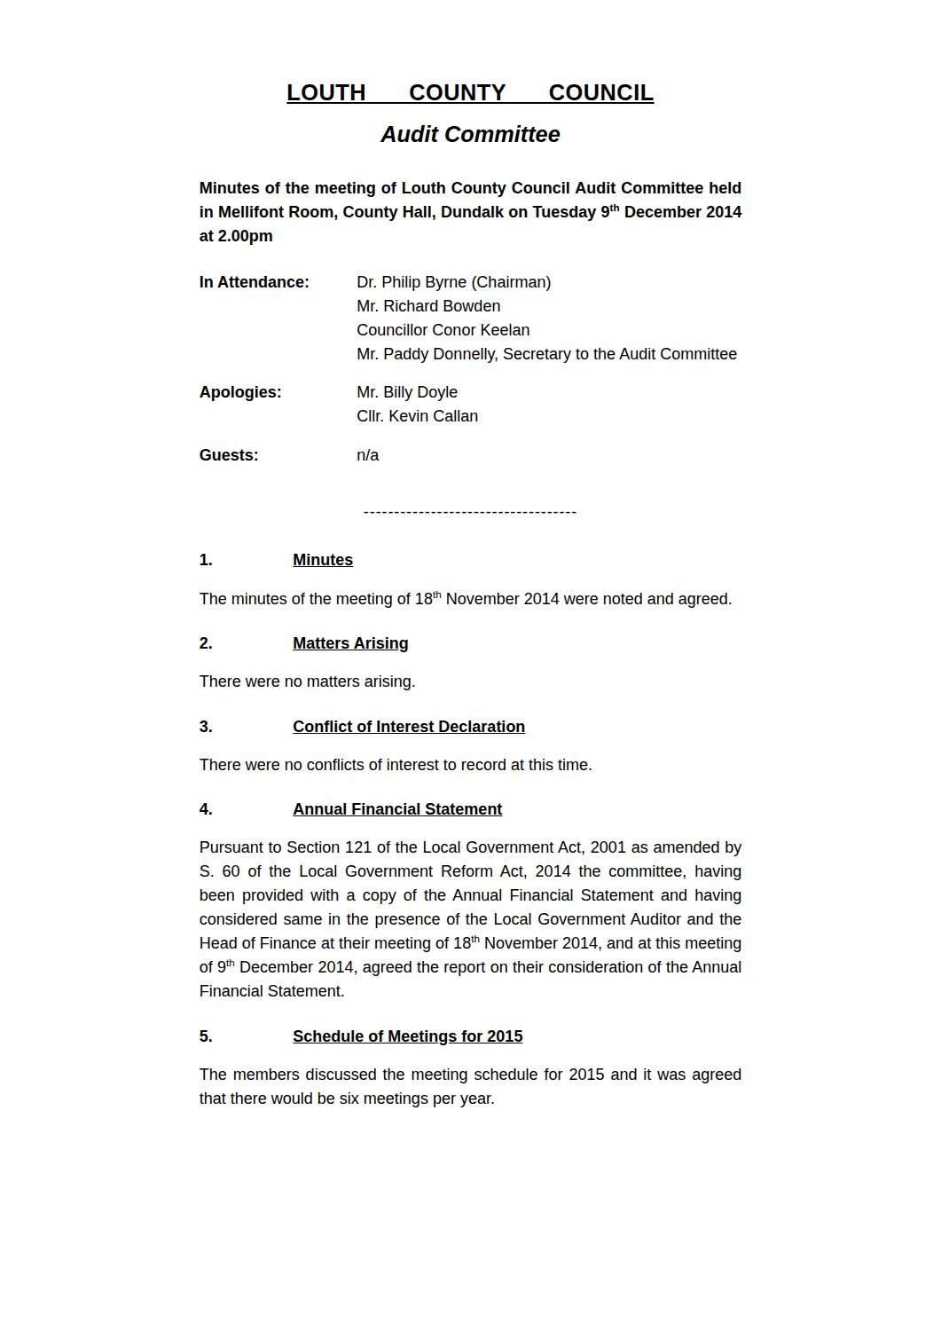LOUTH COUNTY COUNCIL
Audit Committee
Minutes of the meeting of Louth County Council Audit Committee held in Mellifont Room, County Hall, Dundalk on Tuesday 9th December 2014 at 2.00pm
| In Attendance: | Dr. Philip Byrne (Chairman) Mr. Richard Bowden Councillor Conor Keelan Mr. Paddy Donnelly, Secretary to the Audit Committee |
| Apologies: | Mr. Billy Doyle Cllr. Kevin Callan |
| Guests: | n/a |
-----------------------------------
1. Minutes
The minutes of the meeting of 18th November 2014 were noted and agreed.
2. Matters Arising
There were no matters arising.
3. Conflict of Interest Declaration
There were no conflicts of interest to record at this time.
4. Annual Financial Statement
Pursuant to Section 121 of the Local Government Act, 2001 as amended by S. 60 of the Local Government Reform Act, 2014 the committee, having been provided with a copy of the Annual Financial Statement and having considered same in the presence of the Local Government Auditor and the Head of Finance at their meeting of 18th November 2014, and at this meeting of 9th December 2014, agreed the report on their consideration of the Annual Financial Statement.
5. Schedule of Meetings for 2015
The members discussed the meeting schedule for 2015 and it was agreed that there would be six meetings per year.